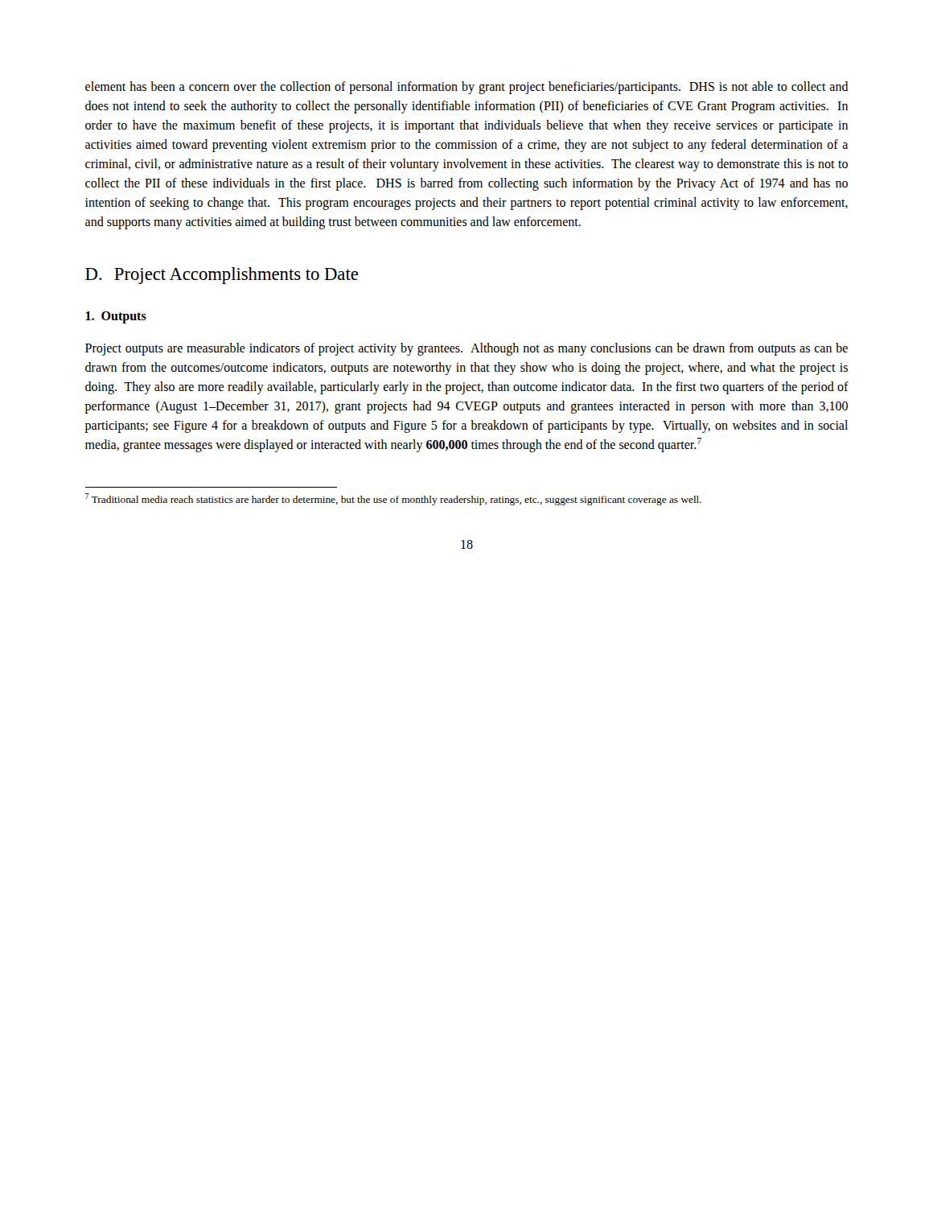element has been a concern over the collection of personal information by grant project beneficiaries/participants. DHS is not able to collect and does not intend to seek the authority to collect the personally identifiable information (PII) of beneficiaries of CVE Grant Program activities. In order to have the maximum benefit of these projects, it is important that individuals believe that when they receive services or participate in activities aimed toward preventing violent extremism prior to the commission of a crime, they are not subject to any federal determination of a criminal, civil, or administrative nature as a result of their voluntary involvement in these activities. The clearest way to demonstrate this is not to collect the PII of these individuals in the first place. DHS is barred from collecting such information by the Privacy Act of 1974 and has no intention of seeking to change that. This program encourages projects and their partners to report potential criminal activity to law enforcement, and supports many activities aimed at building trust between communities and law enforcement.
D. Project Accomplishments to Date
1. Outputs
Project outputs are measurable indicators of project activity by grantees. Although not as many conclusions can be drawn from outputs as can be drawn from the outcomes/outcome indicators, outputs are noteworthy in that they show who is doing the project, where, and what the project is doing. They also are more readily available, particularly early in the project, than outcome indicator data. In the first two quarters of the period of performance (August 1–December 31, 2017), grant projects had 94 CVEGP outputs and grantees interacted in person with more than 3,100 participants; see Figure 4 for a breakdown of outputs and Figure 5 for a breakdown of participants by type. Virtually, on websites and in social media, grantee messages were displayed or interacted with nearly 600,000 times through the end of the second quarter.7
7 Traditional media reach statistics are harder to determine, but the use of monthly readership, ratings, etc., suggest significant coverage as well.
18